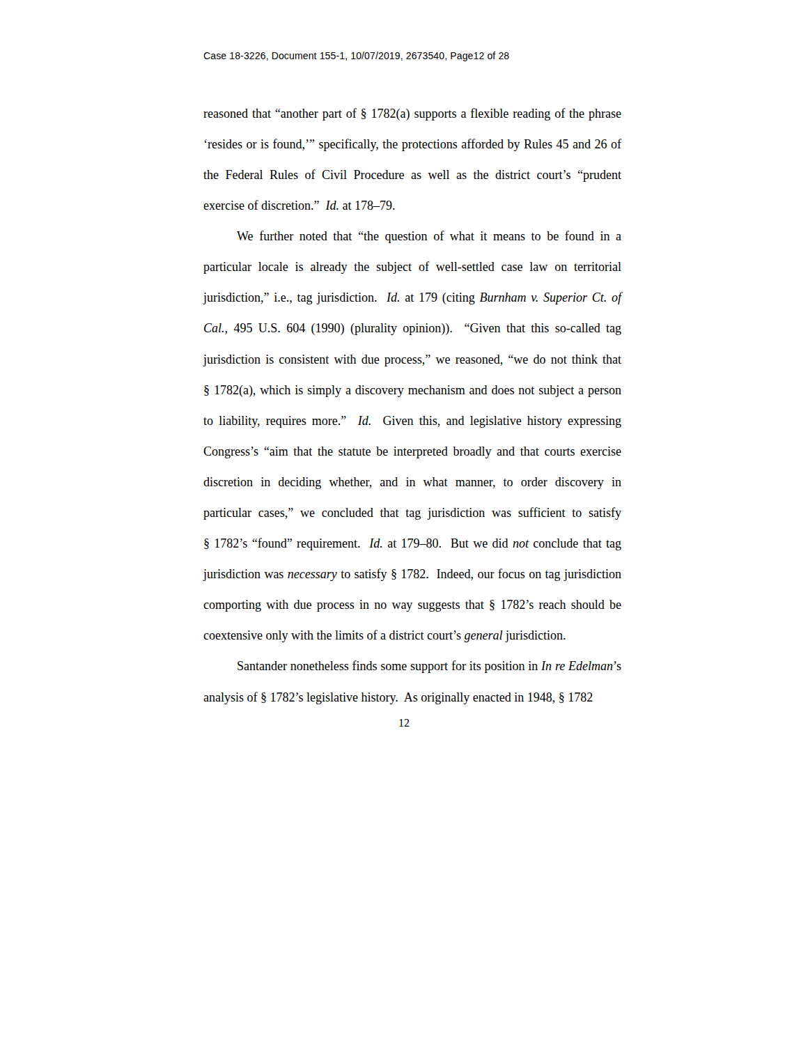Case 18-3226, Document 155-1, 10/07/2019, 2673540, Page12 of 28
reasoned that “another part of § 1782(a) supports a flexible reading of the phrase ‘resides or is found,’” specifically, the protections afforded by Rules 45 and 26 of the Federal Rules of Civil Procedure as well as the district court’s “prudent exercise of discretion.” Id. at 178–79.
We further noted that “the question of what it means to be found in a particular locale is already the subject of well‑settled case law on territorial jurisdiction,” i.e., tag jurisdiction. Id. at 179 (citing Burnham v. Superior Ct. of Cal., 495 U.S. 604 (1990) (plurality opinion)). “Given that this so‑called tag jurisdiction is consistent with due process,” we reasoned, “we do not think that § 1782(a), which is simply a discovery mechanism and does not subject a person to liability, requires more.” Id. Given this, and legislative history expressing Congress’s “aim that the statute be interpreted broadly and that courts exercise discretion in deciding whether, and in what manner, to order discovery in particular cases,” we concluded that tag jurisdiction was sufficient to satisfy § 1782’s “found” requirement. Id. at 179–80. But we did not conclude that tag jurisdiction was necessary to satisfy § 1782. Indeed, our focus on tag jurisdiction comporting with due process in no way suggests that § 1782’s reach should be coextensive only with the limits of a district court’s general jurisdiction.
Santander nonetheless finds some support for its position in In re Edelman’s analysis of § 1782’s legislative history. As originally enacted in 1948, § 1782
12